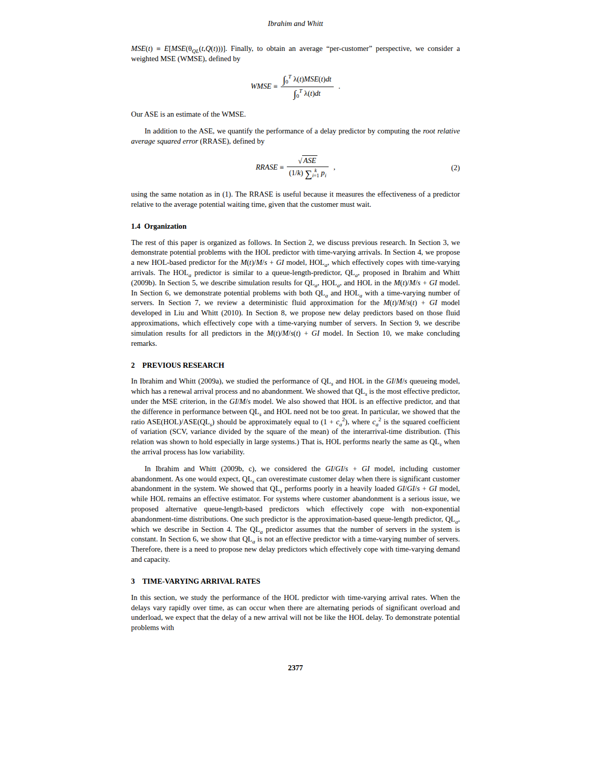Ibrahim and Whitt
MSE(t) ≡ E[MSE(θQL(t,Q(t)))]. Finally, to obtain an average “per-customer” perspective, we consider a weighted MSE (WMSE), defined by
WMSE ≡ ∫0T λ(t)MSE(t)dt ∫0T λ(t)dt .
Our ASE is an estimate of the WMSE.
In addition to the ASE, we quantify the performance of a delay predictor by computing the root relative average squared error (RRASE), defined by
RRASE ≡ √ASE (1/k) ∑ki=1 pi , (2)
using the same notation as in (1). The RRASE is useful because it measures the effectiveness of a predictor relative to the average potential waiting time, given that the customer must wait.
1.4 Organization
The rest of this paper is organized as follows. In Section 2, we discuss previous research. In Section 3, we demonstrate potential problems with the HOL predictor with time-varying arrivals. In Section 4, we propose a new HOL-based predictor for the M(t)/M/s + GI model, HOLa, which effectively copes with time-varying arrivals. The HOLa predictor is similar to a queue-length-predictor, QLa, proposed in Ibrahim and Whitt (2009b). In Section 5, we describe simulation results for QLa, HOLa, and HOL in the M(t)/M/s + GI model. In Section 6, we demonstrate potential problems with both QLa and HOLa with a time-varying number of servers. In Section 7, we review a deterministic fluid approximation for the M(t)/M/s(t) + GI model developed in Liu and Whitt (2010). In Section 8, we propose new delay predictors based on those fluid approximations, which effectively cope with a time-varying number of servers. In Section 9, we describe simulation results for all predictors in the M(t)/M/s(t) + GI model. In Section 10, we make concluding remarks.
2 PREVIOUS RESEARCH
In Ibrahim and Whitt (2009a), we studied the performance of QLs and HOL in the GI/M/s queueing model, which has a renewal arrival process and no abandonment. We showed that QLs is the most effective predictor, under the MSE criterion, in the GI/M/s model. We also showed that HOL is an effective predictor, and that the difference in performance between QLs and HOL need not be too great. In particular, we showed that the ratio ASE(HOL)/ASE(QLs) should be approximately equal to (1 + ca2), where ca2 is the squared coefficient of variation (SCV, variance divided by the square of the mean) of the interarrival-time distribution. (This relation was shown to hold especially in large systems.) That is, HOL performs nearly the same as QLs when the arrival process has low variability.
In Ibrahim and Whitt (2009b, c), we considered the GI/GI/s + GI model, including customer abandonment. As one would expect, QLs can overestimate customer delay when there is significant customer abandonment in the system. We showed that QLs performs poorly in a heavily loaded GI/GI/s + GI model, while HOL remains an effective estimator. For systems where customer abandonment is a serious issue, we proposed alternative queue-length-based predictors which effectively cope with non-exponential abandonment-time distributions. One such predictor is the approximation-based queue-length predictor, QLa, which we describe in Section 4. The QLa predictor assumes that the number of servers in the system is constant. In Section 6, we show that QLa is not an effective predictor with a time-varying number of servers. Therefore, there is a need to propose new delay predictors which effectively cope with time-varying demand and capacity.
3 TIME-VARYING ARRIVAL RATES
In this section, we study the performance of the HOL predictor with time-varying arrival rates. When the delays vary rapidly over time, as can occur when there are alternating periods of significant overload and underload, we expect that the delay of a new arrival will not be like the HOL delay. To demonstrate potential problems with
2377